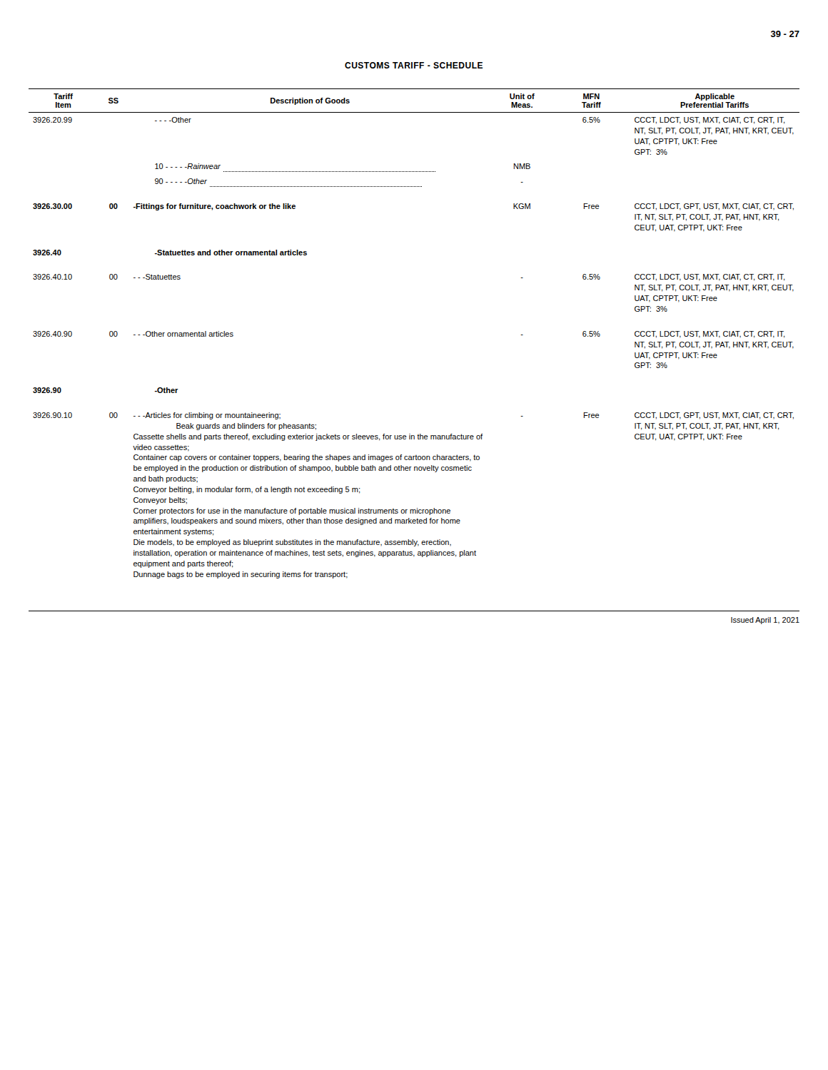39 - 27
CUSTOMS TARIFF - SCHEDULE
| Tariff Item | SS | Description of Goods | Unit of Meas. | MFN Tariff | Applicable Preferential Tariffs |
| --- | --- | --- | --- | --- | --- |
| 3926.20.99 | | - - - -Other | | 6.5% | CCCT, LDCT, UST, MXT, CIAT, CT, CRT, IT, NT, SLT, PT, COLT, JT, PAT, HNT, KRT, CEUT, UAT, CPTPT, UKT: Free GPT: 3% |
| | | 10 - - - - - Rainwear | NMB | | |
| | | 90 - - - - - Other | - | | |
| 3926.30.00 | 00 | -Fittings for furniture, coachwork or the like | KGM | Free | CCCT, LDCT, GPT, UST, MXT, CIAT, CT, CRT, IT, NT, SLT, PT, COLT, JT, PAT, HNT, KRT, CEUT, UAT, CPTPT, UKT: Free |
| 3926.40 | | -Statuettes and other ornamental articles | | | |
| 3926.40.10 | 00 | - - -Statuettes | - | 6.5% | CCCT, LDCT, UST, MXT, CIAT, CT, CRT, IT, NT, SLT, PT, COLT, JT, PAT, HNT, KRT, CEUT, UAT, CPTPT, UKT: Free GPT: 3% |
| 3926.40.90 | 00 | - - -Other ornamental articles | - | 6.5% | CCCT, LDCT, UST, MXT, CIAT, CT, CRT, IT, NT, SLT, PT, COLT, JT, PAT, HNT, KRT, CEUT, UAT, CPTPT, UKT: Free GPT: 3% |
| 3926.90 | | -Other | | | |
| 3926.90.10 | 00 | - - -Articles for climbing or mountaineering; Beak guards and blinders for pheasants; Cassette shells and parts thereof, excluding exterior jackets or sleeves, for use in the manufacture of video cassettes; Container cap covers or container toppers, bearing the shapes and images of cartoon characters, to be employed in the production or distribution of shampoo, bubble bath and other novelty cosmetic and bath products; Conveyor belting, in modular form, of a length not exceeding 5 m; Conveyor belts; Corner protectors for use in the manufacture of portable musical instruments or microphone amplifiers, loudspeakers and sound mixers, other than those designed and marketed for home entertainment systems; Die models, to be employed as blueprint substitutes in the manufacture, assembly, erection, installation, operation or maintenance of machines, test sets, engines, apparatus, appliances, plant equipment and parts thereof; Dunnage bags to be employed in securing items for transport; | - | Free | CCCT, LDCT, GPT, UST, MXT, CIAT, CT, CRT, IT, NT, SLT, PT, COLT, JT, PAT, HNT, KRT, CEUT, UAT, CPTPT, UKT: Free |
Issued April 1, 2021